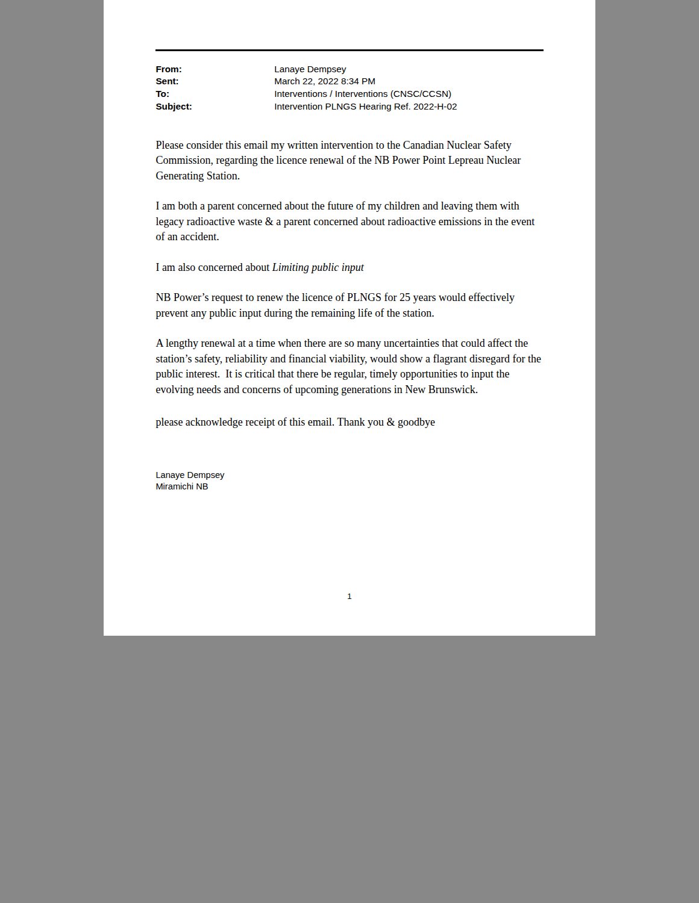| From: | Lanaye Dempsey |
| Sent: | March 22, 2022 8:34 PM |
| To: | Interventions / Interventions (CNSC/CCSN) |
| Subject: | Intervention PLNGS Hearing Ref. 2022-H-02 |
Please consider this email my written intervention to the Canadian Nuclear Safety Commission, regarding the licence renewal of the NB Power Point Lepreau Nuclear Generating Station.
I am both a parent concerned about the future of my children and leaving them with legacy radioactive waste & a parent concerned about radioactive emissions in the event of an accident.
I am also concerned about Limiting public input
NB Power’s request to renew the licence of PLNGS for 25 years would effectively prevent any public input during the remaining life of the station.
A lengthy renewal at a time when there are so many uncertainties that could affect the station’s safety, reliability and financial viability, would show a flagrant disregard for the public interest. It is critical that there be regular, timely opportunities to input the evolving needs and concerns of upcoming generations in New Brunswick.
please acknowledge receipt of this email. Thank you & goodbye
Lanaye Dempsey
Miramichi NB
1